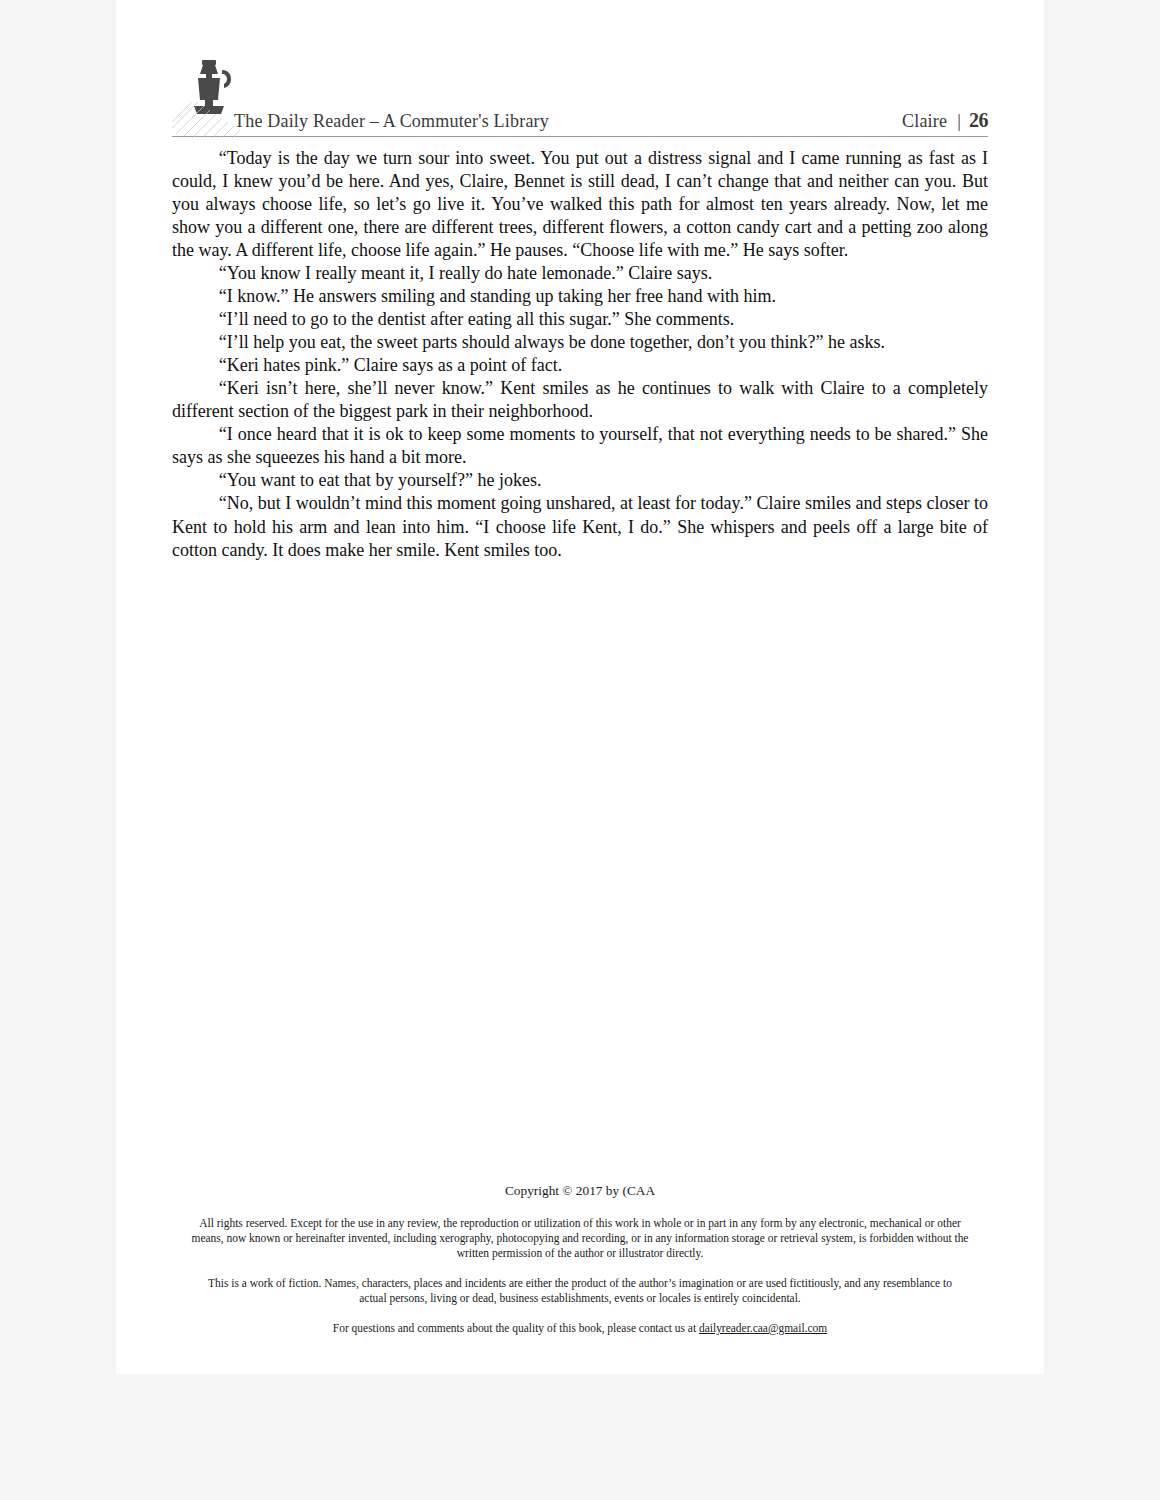The Daily Reader – A Commuter's Library Claire|26
“Today is the day we turn sour into sweet. You put out a distress signal and I came running as fast as I could, I knew you’d be here. And yes, Claire, Bennet is still dead, I can’t change that and neither can you. But you always choose life, so let’s go live it. You’ve walked this path for almost ten years already. Now, let me show you a different one, there are different trees, different flowers, a cotton candy cart and a petting zoo along the way. A different life, choose life again.” He pauses. “Choose life with me.” He says softer.
“You know I really meant it, I really do hate lemonade.” Claire says.
“I know.” He answers smiling and standing up taking her free hand with him.
“I’ll need to go to the dentist after eating all this sugar.” She comments.
“I’ll help you eat, the sweet parts should always be done together, don’t you think?” he asks.
“Keri hates pink.” Claire says as a point of fact.
“Keri isn’t here, she’ll never know.” Kent smiles as he continues to walk with Claire to a completely different section of the biggest park in their neighborhood.
“I once heard that it is ok to keep some moments to yourself, that not everything needs to be shared.” She says as she squeezes his hand a bit more.
“You want to eat that by yourself?” he jokes.
“No, but I wouldn’t mind this moment going unshared, at least for today.” Claire smiles and steps closer to Kent to hold his arm and lean into him. “I choose life Kent, I do.” She whispers and peels off a large bite of cotton candy. It does make her smile. Kent smiles too.
Copyright © 2017 by (CAA
All rights reserved. Except for the use in any review, the reproduction or utilization of this work in whole or in part in any form by any electronic, mechanical or other means, now known or hereinafter invented, including xerography, photocopying and recording, or in any information storage or retrieval system, is forbidden without the written permission of the author or illustrator directly.
This is a work of fiction. Names, characters, places and incidents are either the product of the author’s imagination or are used fictitiously, and any resemblance to actual persons, living or dead, business establishments, events or locales is entirely coincidental.
For questions and comments about the quality of this book, please contact us at dailyreader.caa@gmail.com